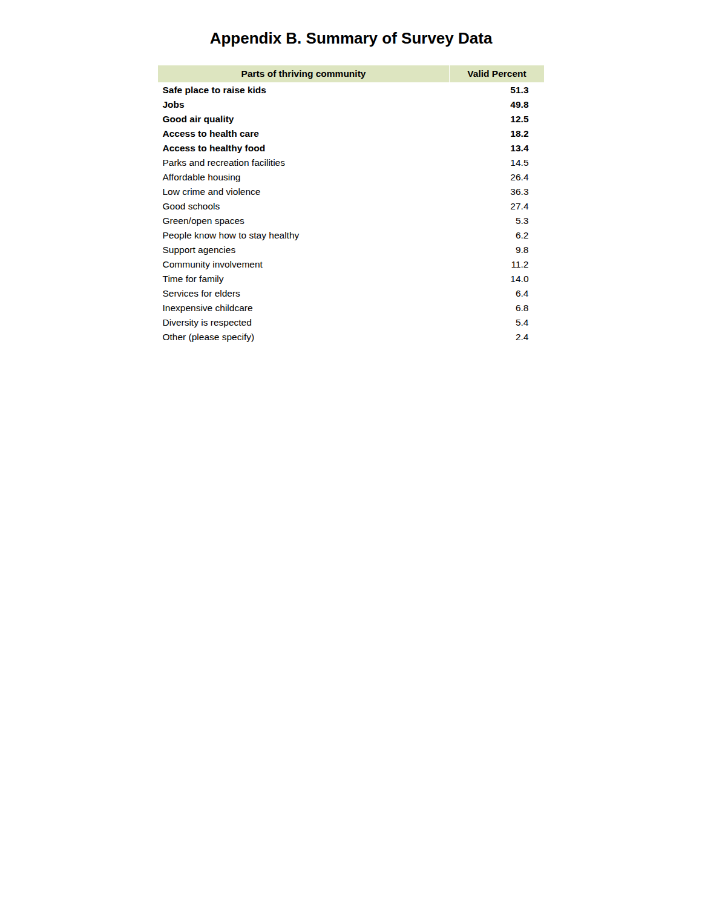Appendix B. Summary of Survey Data
| Parts of thriving community | Valid Percent |
| --- | --- |
| Safe place to raise kids | 51.3 |
| Jobs | 49.8 |
| Good air quality | 12.5 |
| Access to health care | 18.2 |
| Access to healthy food | 13.4 |
| Parks and recreation facilities | 14.5 |
| Affordable housing | 26.4 |
| Low crime and violence | 36.3 |
| Good schools | 27.4 |
| Green/open spaces | 5.3 |
| People know how to stay healthy | 6.2 |
| Support agencies | 9.8 |
| Community involvement | 11.2 |
| Time for family | 14.0 |
| Services for elders | 6.4 |
| Inexpensive childcare | 6.8 |
| Diversity is respected | 5.4 |
| Other (please specify) | 2.4 |